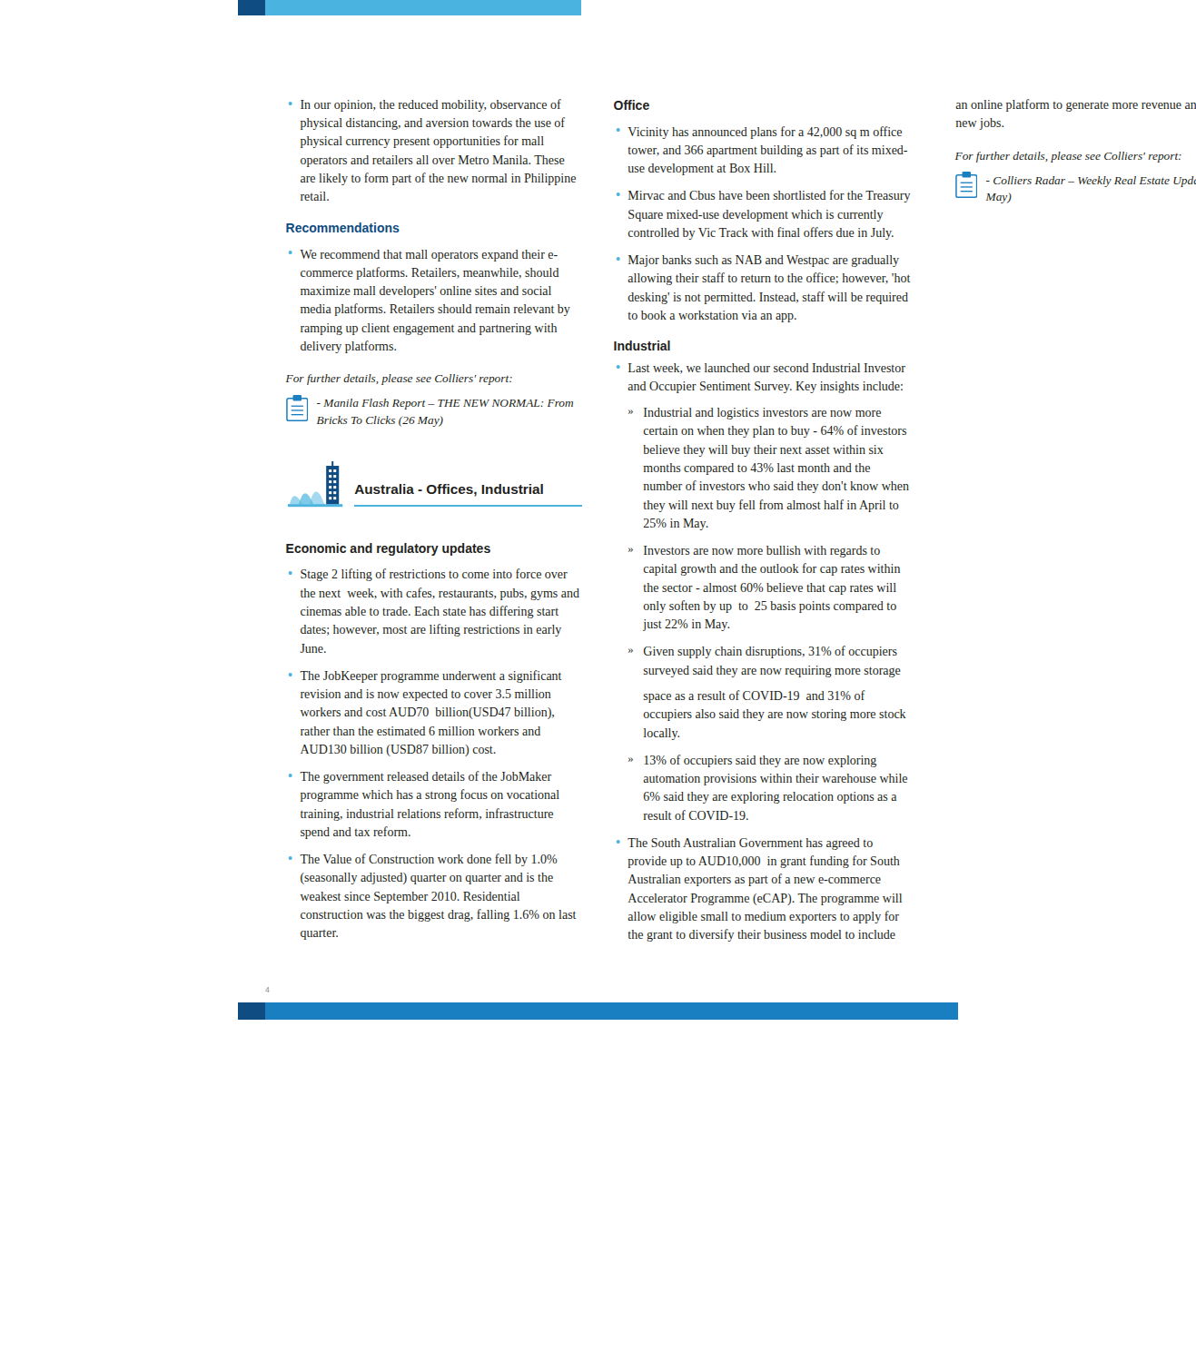In our opinion, the reduced mobility, observance of physical distancing, and aversion towards the use of physical currency present opportunities for mall operators and retailers all over Metro Manila. These are likely to form part of the new normal in Philippine retail.
Recommendations
We recommend that mall operators expand their e-commerce platforms. Retailers, meanwhile, should maximize mall developers' online sites and social media platforms. Retailers should remain relevant by ramping up client engagement and partnering with delivery platforms.
For further details, please see Colliers' report:
Manila Flash Report – THE NEW NORMAL: From Bricks To Clicks (26 May)
Australia - Offices, Industrial
Economic and regulatory updates
Stage 2 lifting of restrictions to come into force over the next week, with cafes, restaurants, pubs, gyms and cinemas able to trade. Each state has differing start dates; however, most are lifting restrictions in early June.
The JobKeeper programme underwent a significant revision and is now expected to cover 3.5 million workers and cost AUD70 billion(USD47 billion), rather than the estimated 6 million workers and AUD130 billion (USD87 billion) cost.
The government released details of the JobMaker programme which has a strong focus on vocational training, industrial relations reform, infrastructure spend and tax reform.
The Value of Construction work done fell by 1.0% (seasonally adjusted) quarter on quarter and is the weakest since September 2010. Residential construction was the biggest drag, falling 1.6% on last quarter.
Office
Vicinity has announced plans for a 42,000 sq m office tower, and 366 apartment building as part of its mixed-use development at Box Hill.
Mirvac and Cbus have been shortlisted for the Treasury Square mixed-use development which is currently controlled by Vic Track with final offers due in July.
Major banks such as NAB and Westpac are gradually allowing their staff to return to the office; however, 'hot desking' is not permitted. Instead, staff will be required to book a workstation via an app.
Industrial
Last week, we launched our second Industrial Investor and Occupier Sentiment Survey. Key insights include:
Industrial and logistics investors are now more certain on when they plan to buy - 64% of investors believe they will buy their next asset within six months compared to 43% last month and the number of investors who said they don't know when they will next buy fell from almost half in April to 25% in May.
Investors are now more bullish with regards to capital growth and the outlook for cap rates within the sector - almost 60% believe that cap rates will only soften by up to 25 basis points compared to just 22% in May.
Given supply chain disruptions, 31% of occupiers surveyed said they are now requiring more storage
space as a result of COVID-19 and 31% of occupiers also said they are now storing more stock locally.
13% of occupiers said they are now exploring automation provisions within their warehouse while 6% said they are exploring relocation options as a result of COVID-19.
The South Australian Government has agreed to provide up to AUD10,000 in grant funding for South Australian exporters as part of a new e-commerce Accelerator Programme (eCAP). The programme will allow eligible small to medium exporters to apply for the grant to diversify their business model to include an online platform to generate more revenue and create new jobs.
For further details, please see Colliers' report:
Colliers Radar – Weekly Real Estate Update (29 May)
4